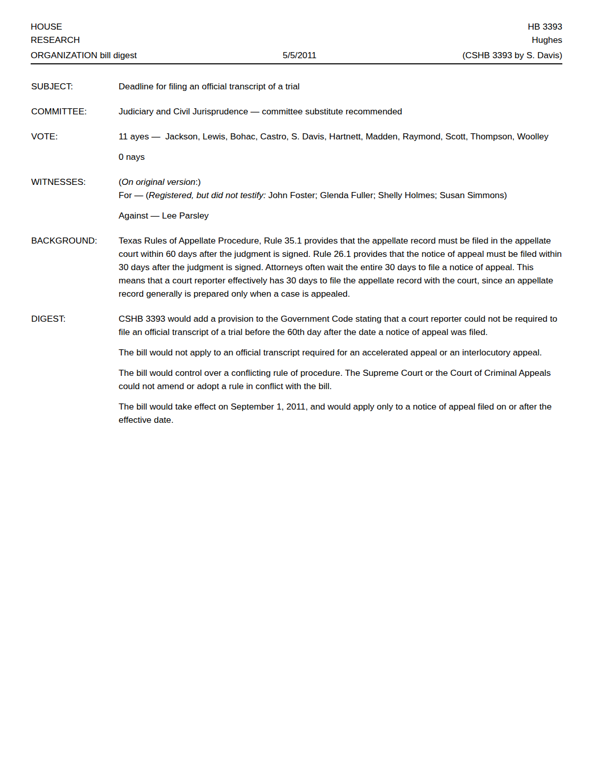HOUSE
RESEARCH
HB 3393
Hughes
ORGANIZATION bill digest
5/5/2011
(CSHB 3393 by S. Davis)
| SUBJECT: | Deadline for filing an official transcript of a trial |
| COMMITTEE: | Judiciary and Civil Jurisprudence — committee substitute recommended |
| VOTE: | 11 ayes — Jackson, Lewis, Bohac, Castro, S. Davis, Hartnett, Madden, Raymond, Scott, Thompson, Woolley 0 nays |
| WITNESSES: | ( On original version :) For — ( Registered, but did not testify: John Foster; Glenda Fuller; Shelly Holmes; Susan Simmons) Against — Lee Parsley |
| BACKGROUND: | Texas Rules of Appellate Procedure, Rule 35.1 provides that the appellate record must be filed in the appellate court within 60 days after the judgment is signed. Rule 26.1 provides that the notice of appeal must be filed within 30 days after the judgment is signed. Attorneys often wait the entire 30 days to file a notice of appeal. This means that a court reporter effectively has 30 days to file the appellate record with the court, since an appellate record generally is prepared only when a case is appealed. |
| DIGEST: | CSHB 3393 would add a provision to the Government Code stating that a court reporter could not be required to file an official transcript of a trial before the 60th day after the date a notice of appeal was filed. The bill would not apply to an official transcript required for an accelerated appeal or an interlocutory appeal. The bill would control over a conflicting rule of procedure. The Supreme Court or the Court of Criminal Appeals could not amend or adopt a rule in conflict with the bill. The bill would take effect on September 1, 2011, and would apply only to a notice of appeal filed on or after the effective date. |